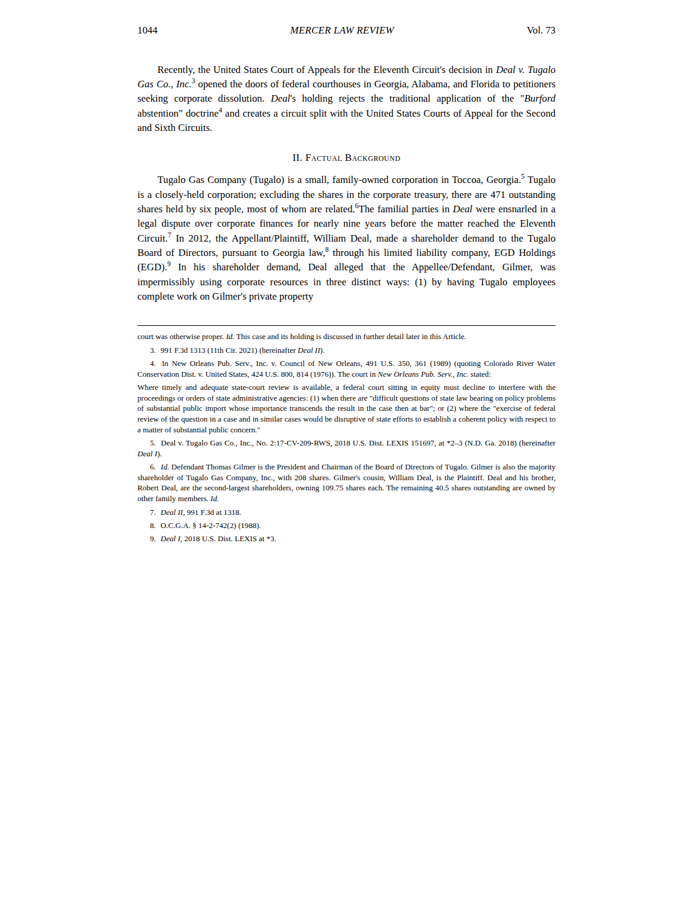1044 MERCER LAW REVIEW Vol. 73
Recently, the United States Court of Appeals for the Eleventh Circuit's decision in Deal v. Tugalo Gas Co., Inc.3 opened the doors of federal courthouses in Georgia, Alabama, and Florida to petitioners seeking corporate dissolution. Deal's holding rejects the traditional application of the "Burford abstention" doctrine4 and creates a circuit split with the United States Courts of Appeal for the Second and Sixth Circuits.
II. Factual Background
Tugalo Gas Company (Tugalo) is a small, family-owned corporation in Toccoa, Georgia.5 Tugalo is a closely-held corporation; excluding the shares in the corporate treasury, there are 471 outstanding shares held by six people, most of whom are related.6The familial parties in Deal were ensnarled in a legal dispute over corporate finances for nearly nine years before the matter reached the Eleventh Circuit.7 In 2012, the Appellant/Plaintiff, William Deal, made a shareholder demand to the Tugalo Board of Directors, pursuant to Georgia law,8 through his limited liability company, EGD Holdings (EGD).9 In his shareholder demand, Deal alleged that the Appellee/Defendant, Gilmer, was impermissibly using corporate resources in three distinct ways: (1) by having Tugalo employees complete work on Gilmer's private property
court was otherwise proper. Id. This case and its holding is discussed in further detail later in this Article.
3. 991 F.3d 1313 (11th Cir. 2021) (hereinafter Deal II).
4. In New Orleans Pub. Serv., Inc. v. Council of New Orleans, 491 U.S. 350, 361 (1989) (quoting Colorado River Water Conservation Dist. v. United States, 424 U.S. 800, 814 (1976)). The court in New Orleans Pub. Serv., Inc. stated:
Where timely and adequate state-court review is available, a federal court sitting in equity must decline to interfere with the proceedings or orders of state administrative agencies: (1) when there are "difficult questions of state law bearing on policy problems of substantial public import whose importance transcends the result in the case then at bar"; or (2) where the "exercise of federal review of the question in a case and in similar cases would be disruptive of state efforts to establish a coherent policy with respect to a matter of substantial public concern."
5. Deal v. Tugalo Gas Co., Inc., No. 2:17-CV-209-RWS, 2018 U.S. Dist. LEXIS 151697, at *2–3 (N.D. Ga. 2018) (hereinafter Deal I).
6. Id. Defendant Thomas Gilmer is the President and Chairman of the Board of Directors of Tugalo. Gilmer is also the majority shareholder of Tugalo Gas Company, Inc., with 208 shares. Gilmer's cousin, William Deal, is the Plaintiff. Deal and his brother, Robert Deal, are the second-largest shareholders, owning 109.75 shares each. The remaining 40.5 shares outstanding are owned by other family members. Id.
7. Deal II, 991 F.3d at 1318.
8. O.C.G.A. § 14-2-742(2) (1988).
9. Deal I, 2018 U.S. Dist. LEXIS at *3.